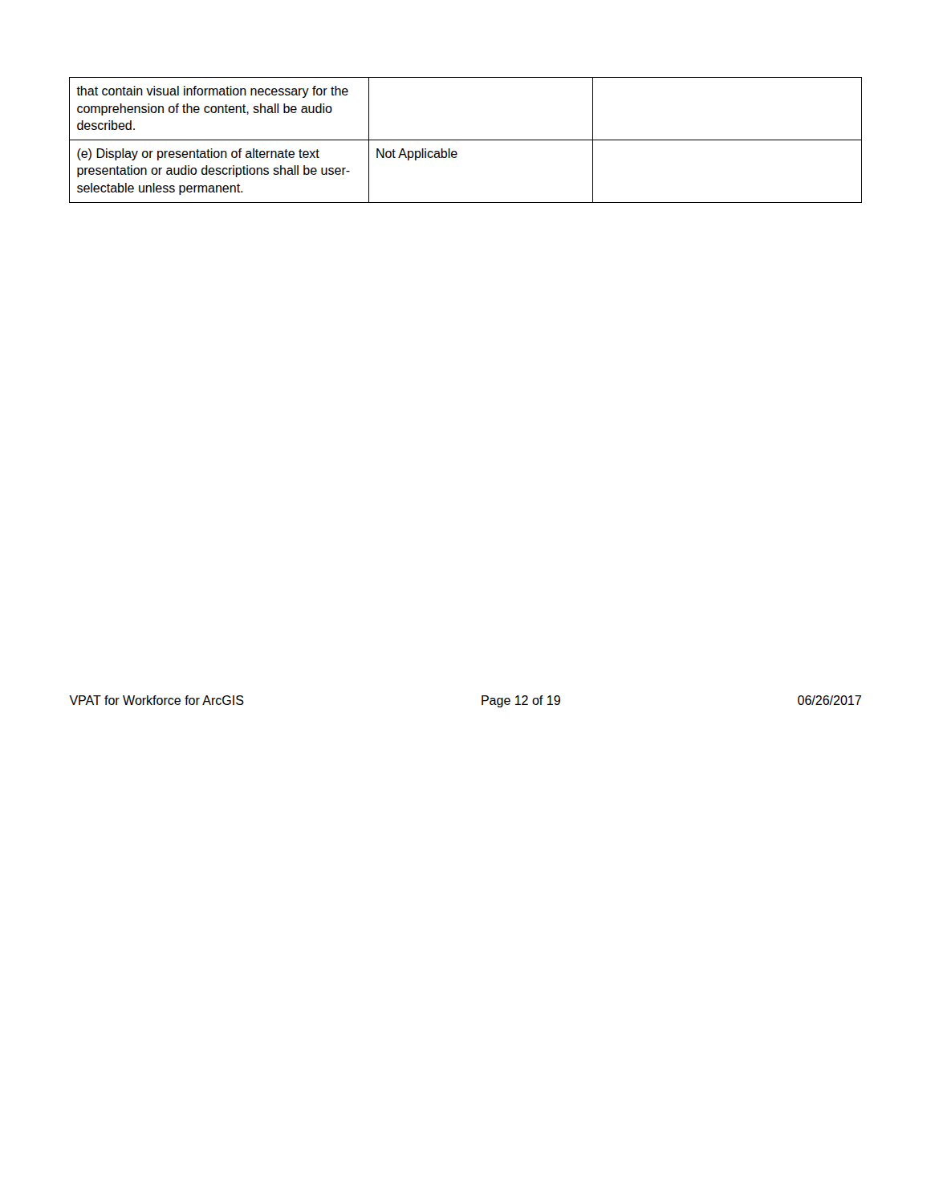| that contain visual information necessary for the comprehension of the content, shall be audio described. | | |
| (e) Display or presentation of alternate text presentation or audio descriptions shall be user-selectable unless permanent. | Not Applicable | |
VPAT for Workforce for ArcGIS Page 12 of 19 06/26/2017